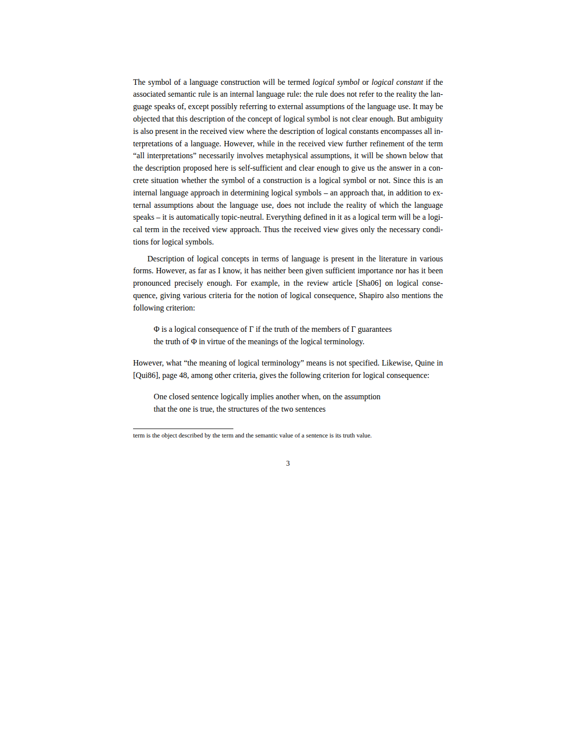The symbol of a language construction will be termed logical symbol or logical constant if the associated semantic rule is an internal language rule: the rule does not refer to the reality the language speaks of, except possibly referring to external assumptions of the language use. It may be objected that this description of the concept of logical symbol is not clear enough. But ambiguity is also present in the received view where the description of logical constants encompasses all interpretations of a language. However, while in the received view further refinement of the term “all interpretations” necessarily involves metaphysical assumptions, it will be shown below that the description proposed here is self-sufficient and clear enough to give us the answer in a concrete situation whether the symbol of a construction is a logical symbol or not. Since this is an internal language approach in determining logical symbols – an approach that, in addition to external assumptions about the language use, does not include the reality of which the language speaks – it is automatically topic-neutral. Everything defined in it as a logical term will be a logical term in the received view approach. Thus the received view gives only the necessary conditions for logical symbols.
Description of logical concepts in terms of language is present in the literature in various forms. However, as far as I know, it has neither been given sufficient importance nor has it been pronounced precisely enough. For example, in the review article [Sha06] on logical consequence, giving various criteria for the notion of logical consequence, Shapiro also mentions the following criterion:
Φ is a logical consequence of Γ if the truth of the members of Γ guarantees the truth of Φ in virtue of the meanings of the logical terminology.
However, what “the meaning of logical terminology” means is not specified. Likewise, Quine in [Qui86], page 48, among other criteria, gives the following criterion for logical consequence:
One closed sentence logically implies another when, on the assumption that the one is true, the structures of the two sentences
term is the object described by the term and the semantic value of a sentence is its truth value.
3